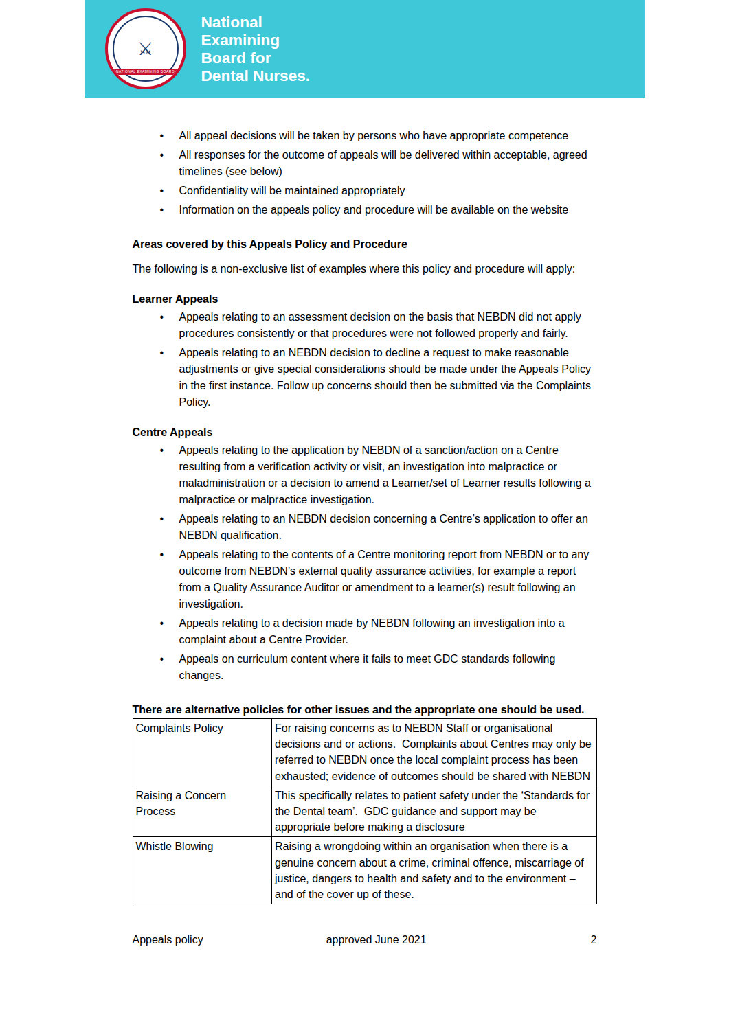⚔
NATIONAL EXAMINING BOARD
National
Examining
Board for
Dental Nurses.
All appeal decisions will be taken by persons who have appropriate competence
All responses for the outcome of appeals will be delivered within acceptable, agreed timelines (see below)
Confidentiality will be maintained appropriately
Information on the appeals policy and procedure will be available on the website
Areas covered by this Appeals Policy and Procedure
The following is a non-exclusive list of examples where this policy and procedure will apply:
Learner Appeals
Appeals relating to an assessment decision on the basis that NEBDN did not apply procedures consistently or that procedures were not followed properly and fairly.
Appeals relating to an NEBDN decision to decline a request to make reasonable adjustments or give special considerations should be made under the Appeals Policy in the first instance. Follow up concerns should then be submitted via the Complaints Policy.
Centre Appeals
Appeals relating to the application by NEBDN of a sanction/action on a Centre resulting from a verification activity or visit, an investigation into malpractice or maladministration or a decision to amend a Learner/set of Learner results following a malpractice or malpractice investigation.
Appeals relating to an NEBDN decision concerning a Centre’s application to offer an NEBDN qualification.
Appeals relating to the contents of a Centre monitoring report from NEBDN or to any outcome from NEBDN’s external quality assurance activities, for example a report from a Quality Assurance Auditor or amendment to a learner(s) result following an investigation.
Appeals relating to a decision made by NEBDN following an investigation into a complaint about a Centre Provider.
Appeals on curriculum content where it fails to meet GDC standards following changes.
There are alternative policies for other issues and the appropriate one should be used.
| Complaints Policy | For raising concerns as to NEBDN Staff or organisational decisions and or actions. Complaints about Centres may only be referred to NEBDN once the local complaint process has been exhausted; evidence of outcomes should be shared with NEBDN |
| Raising a Concern Process | This specifically relates to patient safety under the ‘Standards for the Dental team’. GDC guidance and support may be appropriate before making a disclosure |
| Whistle Blowing | Raising a wrongdoing within an organisation when there is a genuine concern about a crime, criminal offence, miscarriage of justice, dangers to health and safety and to the environment – and of the cover up of these. |
Appeals policy
approved June 2021
2